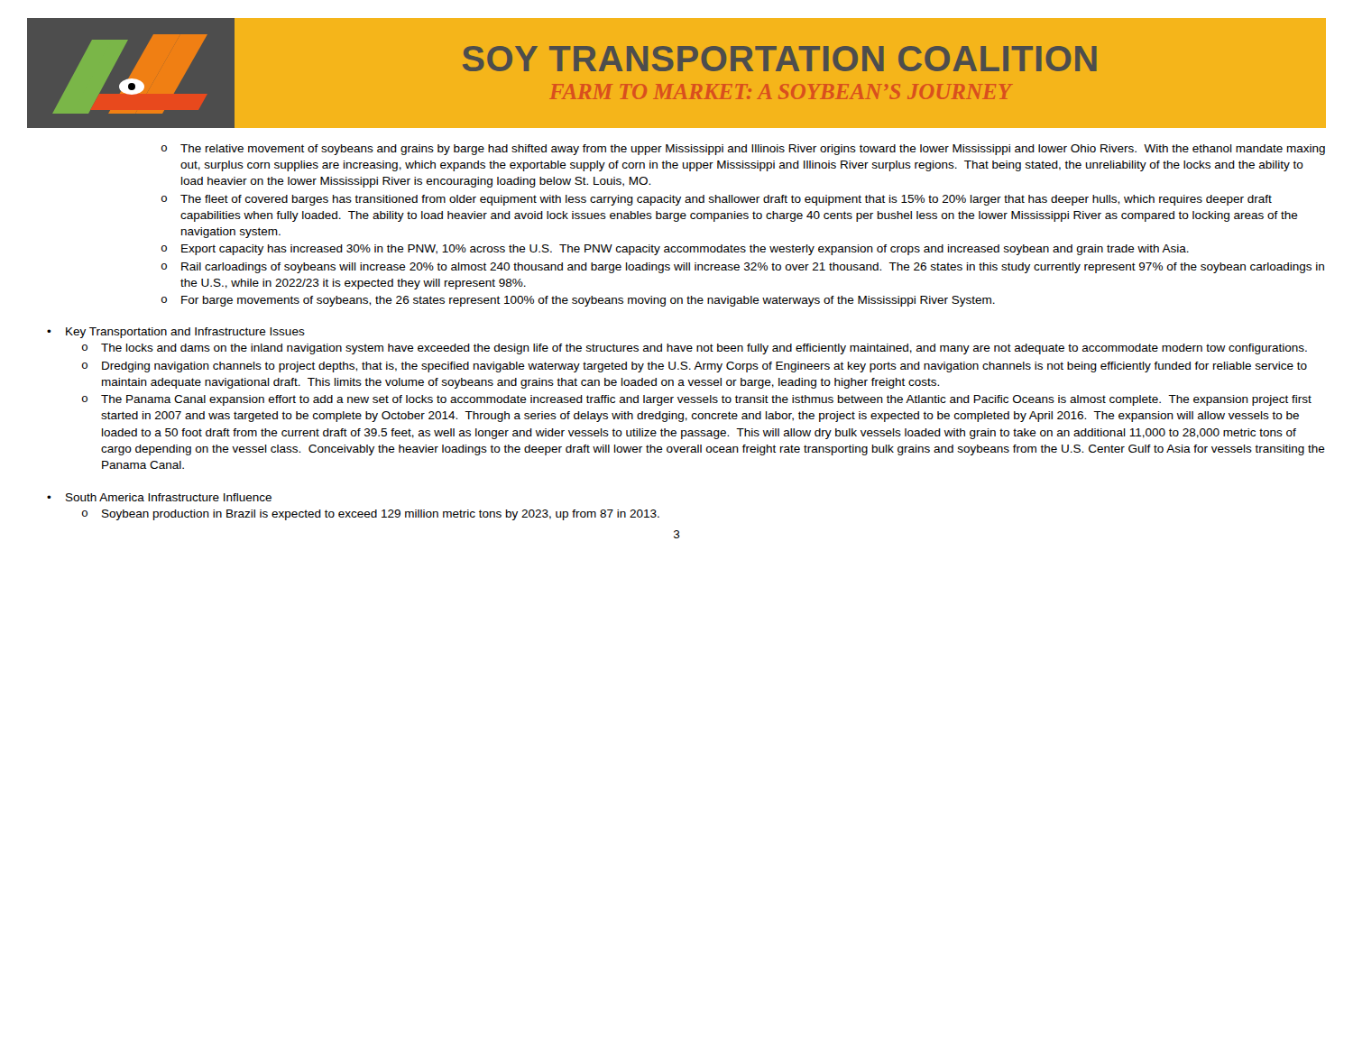Soy Transportation Coalition
Farm to Market: A Soybean’s Journey
o The relative movement of soybeans and grains by barge had shifted away from the upper Mississippi and Illinois River origins toward the lower Mississippi and lower Ohio Rivers. With the ethanol mandate maxing out, surplus corn supplies are increasing, which expands the exportable supply of corn in the upper Mississippi and Illinois River surplus regions. That being stated, the unreliability of the locks and the ability to load heavier on the lower Mississippi River is encouraging loading below St. Louis, MO.
o The fleet of covered barges has transitioned from older equipment with less carrying capacity and shallower draft to equipment that is 15% to 20% larger that has deeper hulls, which requires deeper draft capabilities when fully loaded. The ability to load heavier and avoid lock issues enables barge companies to charge 40 cents per bushel less on the lower Mississippi River as compared to locking areas of the navigation system.
o Export capacity has increased 30% in the PNW, 10% across the U.S. The PNW capacity accommodates the westerly expansion of crops and increased soybean and grain trade with Asia.
o Rail carloadings of soybeans will increase 20% to almost 240 thousand and barge loadings will increase 32% to over 21 thousand. The 26 states in this study currently represent 97% of the soybean carloadings in the U.S., while in 2022/23 it is expected they will represent 98%.
o For barge movements of soybeans, the 26 states represent 100% of the soybeans moving on the navigable waterways of the Mississippi River System.
•Key Transportation and Infrastructure Issues
o The locks and dams on the inland navigation system have exceeded the design life of the structures and have not been fully and efficiently maintained, and many are not adequate to accommodate modern tow configurations.
o Dredging navigation channels to project depths, that is, the specified navigable waterway targeted by the U.S. Army Corps of Engineers at key ports and navigation channels is not being efficiently funded for reliable service to maintain adequate navigational draft. This limits the volume of soybeans and grains that can be loaded on a vessel or barge, leading to higher freight costs.
o The Panama Canal expansion effort to add a new set of locks to accommodate increased traffic and larger vessels to transit the isthmus between the Atlantic and Pacific Oceans is almost complete. The expansion project first started in 2007 and was targeted to be complete by October 2014. Through a series of delays with dredging, concrete and labor, the project is expected to be completed by April 2016. The expansion will allow vessels to be loaded to a 50 foot draft from the current draft of 39.5 feet, as well as longer and wider vessels to utilize the passage. This will allow dry bulk vessels loaded with grain to take on an additional 11,000 to 28,000 metric tons of cargo depending on the vessel class. Conceivably the heavier loadings to the deeper draft will lower the overall ocean freight rate transporting bulk grains and soybeans from the U.S. Center Gulf to Asia for vessels transiting the Panama Canal.
•South America Infrastructure Influence
o Soybean production in Brazil is expected to exceed 129 million metric tons by 2023, up from 87 in 2013.
3